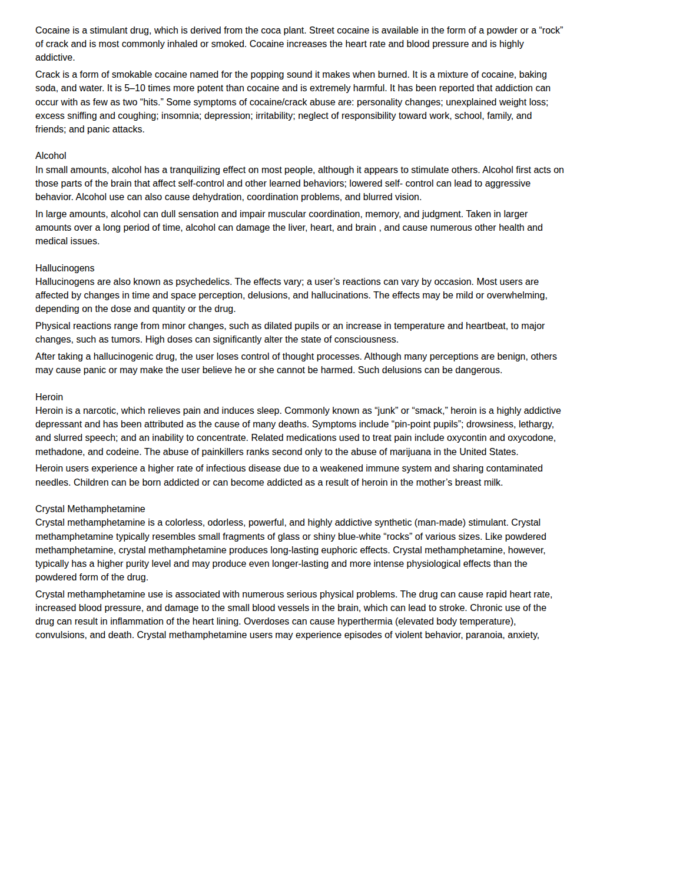Cocaine is a stimulant drug, which is derived from the coca plant. Street cocaine is available in the form of a powder or a “rock” of crack and is most commonly inhaled or smoked. Cocaine increases the heart rate and blood pressure and is highly addictive.
Crack is a form of smokable cocaine named for the popping sound it makes when burned. It is a mixture of cocaine, baking soda, and water. It is 5–10 times more potent than cocaine and is extremely harmful. It has been reported that addiction can occur with as few as two “hits.” Some symptoms of cocaine/crack abuse are: personality changes; unexplained weight loss; excess sniffing and coughing; insomnia; depression; irritability; neglect of responsibility toward work, school, family, and friends; and panic attacks.
Alcohol
In small amounts, alcohol has a tranquilizing effect on most people, although it appears to stimulate others. Alcohol first acts on those parts of the brain that affect self-control and other learned behaviors; lowered self- control can lead to aggressive behavior. Alcohol use can also cause dehydration, coordination problems, and blurred vision.
In large amounts, alcohol can dull sensation and impair muscular coordination, memory, and judgment. Taken in larger amounts over a long period of time, alcohol can damage the liver, heart, and brain , and cause numerous other health and medical issues.
Hallucinogens
Hallucinogens are also known as psychedelics. The effects vary; a user’s reactions can vary by occasion. Most users are affected by changes in time and space perception, delusions, and hallucinations. The effects may be mild or overwhelming, depending on the dose and quantity or the drug.
Physical reactions range from minor changes, such as dilated pupils or an increase in temperature and heartbeat, to major changes, such as tumors. High doses can significantly alter the state of consciousness.
After taking a hallucinogenic drug, the user loses control of thought processes. Although many perceptions are benign, others may cause panic or may make the user believe he or she cannot be harmed. Such delusions can be dangerous.
Heroin
Heroin is a narcotic, which relieves pain and induces sleep. Commonly known as “junk” or “smack,” heroin is a highly addictive depressant and has been attributed as the cause of many deaths. Symptoms include “pin-point pupils”; drowsiness, lethargy, and slurred speech; and an inability to concentrate. Related medications used to treat pain include oxycontin and oxycodone, methadone, and codeine. The abuse of painkillers ranks second only to the abuse of marijuana in the United States.
Heroin users experience a higher rate of infectious disease due to a weakened immune system and sharing contaminated needles. Children can be born addicted or can become addicted as a result of heroin in the mother’s breast milk.
Crystal Methamphetamine
Crystal methamphetamine is a colorless, odorless, powerful, and highly addictive synthetic (man-made) stimulant. Crystal methamphetamine typically resembles small fragments of glass or shiny blue-white “rocks” of various sizes. Like powdered methamphetamine, crystal methamphetamine produces long-lasting euphoric effects. Crystal methamphetamine, however, typically has a higher purity level and may produce even longer-lasting and more intense physiological effects than the powdered form of the drug.
Crystal methamphetamine use is associated with numerous serious physical problems. The drug can cause rapid heart rate, increased blood pressure, and damage to the small blood vessels in the brain, which can lead to stroke. Chronic use of the drug can result in inflammation of the heart lining. Overdoses can cause hyperthermia (elevated body temperature), convulsions, and death. Crystal methamphetamine users may experience episodes of violent behavior, paranoia, anxiety,